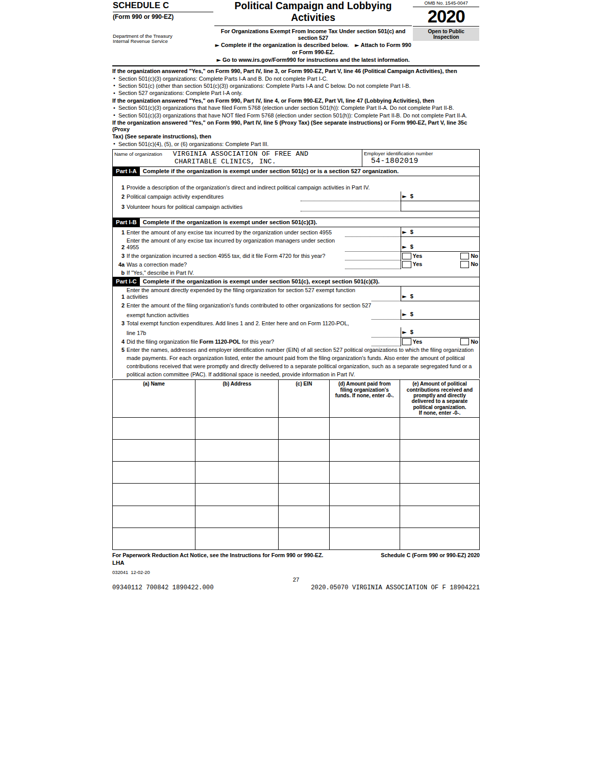| SCHEDULE C (Form 990 or 990-EZ) Department of the Treasury Internal Revenue Service | Political Campaign and Lobbying Activities For Organizations Exempt From Income Tax Under section 501(c) and section 527 ► Complete if the organization is described below. ► Attach to Form 990 or Form 990-EZ. ► Go to www.irs.gov/Form990 for instructions and the latest information. | OMB No. 1545-0047 2020 Open to Public Inspection |
If the organization answered "Yes," on Form 990, Part IV, line 3, or Form 990-EZ, Part V, line 46 (Political Campaign Activities), then
Section 501(c)(3) organizations: Complete Parts I-A and B. Do not complete Part I-C.
Section 501(c) (other than section 501(c)(3)) organizations: Complete Parts I-A and C below. Do not complete Part I-B.
Section 527 organizations: Complete Part I-A only.
If the organization answered "Yes," on Form 990, Part IV, line 4, or Form 990-EZ, Part VI, line 47 (Lobbying Activities), then
Section 501(c)(3) organizations that have filed Form 5768 (election under section 501(h)): Complete Part II-A. Do not complete Part II-B.
Section 501(c)(3) organizations that have NOT filed Form 5768 (election under section 501(h)): Complete Part II-B. Do not complete Part II-A.
If the organization answered "Yes," on Form 990, Part IV, line 5 (Proxy Tax) (See separate instructions) or Form 990-EZ, Part V, line 35c (Proxy
Tax) (See separate instructions), then
Section 501(c)(4), (5), or (6) organizations: Complete Part III.
| Name of organization VIRGINIA ASSOCIATION OF FREE AND CHARITABLE CLINICS, INC. | Employer identification number 54-1802019 |
Part I-A
Complete if the organization is exempt under section 501(c) or is a section 527 organization.
| 1 | Provide a description of the organization's direct and indirect political campaign activities in Part IV. |
| 2 | Political campaign activity expenditures | | ► $ |
| 3 | Volunteer hours for political campaign activities | | |
Part I-B
Complete if the organization is exempt under section 501(c)(3).
| 1 | Enter the amount of any excise tax incurred by the organization under section 4955 | | ► $ |
| 2 | Enter the amount of any excise tax incurred by organization managers under section 4955 | | ► $ |
| 3 | If the organization incurred a section 4955 tax, did it file Form 4720 for this year? | | Yes No |
| 4a | Was a correction made? | | Yes No |
| b | If "Yes," describe in Part IV. |
Part I-C
Complete if the organization is exempt under section 501(c), except section 501(c)(3).
| 1 | Enter the amount directly expended by the filing organization for section 527 exempt function activities | | ► $ |
| 2 | Enter the amount of the filing organization's funds contributed to other organizations for section 527 |
| | exempt function activities | | ► $ |
| 3 | Total exempt function expenditures. Add lines 1 and 2. Enter here and on Form 1120-POL, |
| | line 17b | | ► $ |
| 4 | Did the filing organization file Form 1120-POL for this year? | | Yes No |
| 5 | Enter the names, addresses and employer identification number (EIN) of all section 527 political organizations to which the filing organization |
| | made payments. For each organization listed, enter the amount paid from the filing organization's funds. Also enter the amount of political |
| | contributions received that were promptly and directly delivered to a separate political organization, such as a separate segregated fund or a |
| | political action committee (PAC). If additional space is needed, provide information in Part IV. |
| (a) Name | (b) Address | (c) EIN | (d) Amount paid from filing organization's funds. If none, enter -0-. | (e) Amount of political contributions received and promptly and directly delivered to a separate political organization. If none, enter -0-. |
| --- | --- | --- | --- | --- |
For Paperwork Reduction Act Notice, see the Instructions for Form 990 or 990-EZ.
Schedule C (Form 990 or 990-EZ) 2020
LHA
032041 12-02-20
27
09340112 700842 1890422.000 2020.05070 VIRGINIA ASSOCIATION OF F 18904221